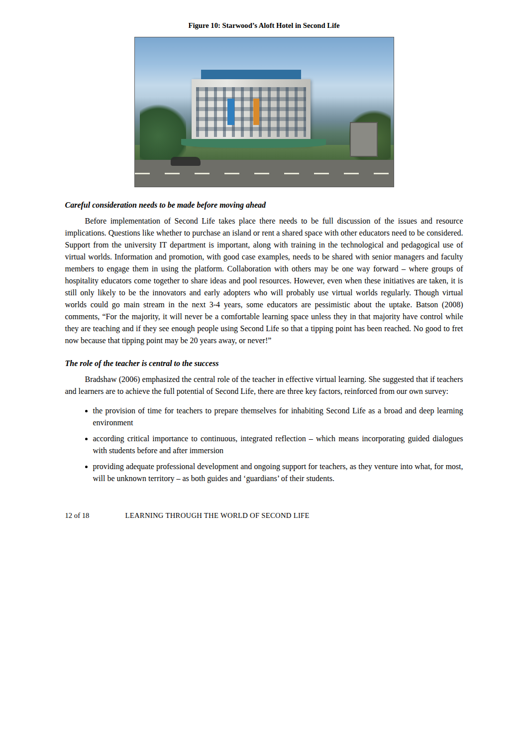Figure 10: Starwood’s Aloft Hotel in Second Life
Careful consideration needs to be made before moving ahead
Before implementation of Second Life takes place there needs to be full discussion of the issues and resource implications. Questions like whether to purchase an island or rent a shared space with other educators need to be considered. Support from the university IT department is important, along with training in the technological and pedagogical use of virtual worlds. Information and promotion, with good case examples, needs to be shared with senior managers and faculty members to engage them in using the platform. Collaboration with others may be one way forward – where groups of hospitality educators come together to share ideas and pool resources. However, even when these initiatives are taken, it is still only likely to be the innovators and early adopters who will probably use virtual worlds regularly. Though virtual worlds could go main stream in the next 3-4 years, some educators are pessimistic about the uptake. Batson (2008) comments, “For the majority, it will never be a comfortable learning space unless they in that majority have control while they are teaching and if they see enough people using Second Life so that a tipping point has been reached. No good to fret now because that tipping point may be 20 years away, or never!”
The role of the teacher is central to the success
Bradshaw (2006) emphasized the central role of the teacher in effective virtual learning. She suggested that if teachers and learners are to achieve the full potential of Second Life, there are three key factors, reinforced from our own survey:
the provision of time for teachers to prepare themselves for inhabiting Second Life as a broad and deep learning environment
according critical importance to continuous, integrated reflection – which means incorporating guided dialogues with students before and after immersion
providing adequate professional development and ongoing support for teachers, as they venture into what, for most, will be unknown territory – as both guides and ‘guardians’ of their students.
12 of 18 LEARNING THROUGH THE WORLD OF SECOND LIFE